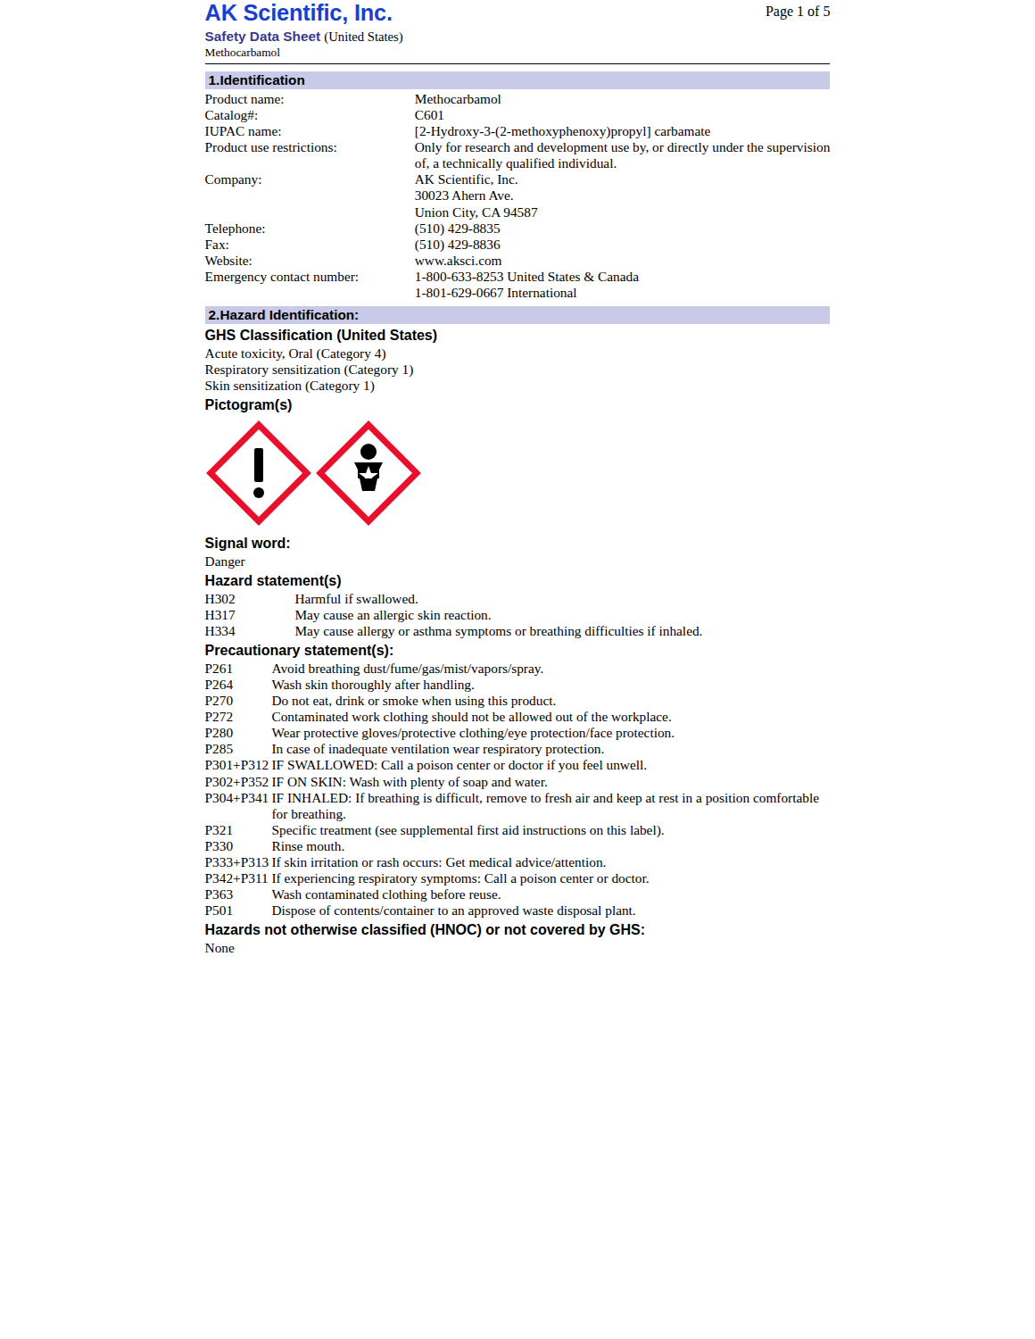Page 1 of 5
AK Scientific, Inc.
Safety Data Sheet (United States)
Methocarbamol
1.Identification
| Product name: | Methocarbamol |
| Catalog#: | C601 |
| IUPAC name: | [2-Hydroxy-3-(2-methoxyphenoxy)propyl] carbamate |
| Product use restrictions: | Only for research and development use by, or directly under the supervision of, a technically qualified individual. |
| Company: | AK Scientific, Inc. 30023 Ahern Ave. Union City, CA 94587 |
| Telephone: | (510) 429-8835 |
| Fax: | (510) 429-8836 |
| Website: | www.aksci.com |
| Emergency contact number: | 1-800-633-8253 United States & Canada 1-801-629-0667 International |
2.Hazard Identification:
GHS Classification (United States)
Acute toxicity, Oral (Category 4)
Respiratory sensitization (Category 1)
Skin sensitization (Category 1)
Pictogram(s)
Signal word:
Danger
Hazard statement(s)
| H302 | Harmful if swallowed. |
| H317 | May cause an allergic skin reaction. |
| H334 | May cause allergy or asthma symptoms or breathing difficulties if inhaled. |
Precautionary statement(s):
| P261 | Avoid breathing dust/fume/gas/mist/vapors/spray. |
| P264 | Wash skin thoroughly after handling. |
| P270 | Do not eat, drink or smoke when using this product. |
| P272 | Contaminated work clothing should not be allowed out of the workplace. |
| P280 | Wear protective gloves/protective clothing/eye protection/face protection. |
| P285 | In case of inadequate ventilation wear respiratory protection. |
| P301+P312 | IF SWALLOWED: Call a poison center or doctor if you feel unwell. |
| P302+P352 | IF ON SKIN: Wash with plenty of soap and water. |
| P304+P341 | IF INHALED: If breathing is difficult, remove to fresh air and keep at rest in a position comfortable for breathing. |
| P321 | Specific treatment (see supplemental first aid instructions on this label). |
| P330 | Rinse mouth. |
| P333+P313 | If skin irritation or rash occurs: Get medical advice/attention. |
| P342+P311 | If experiencing respiratory symptoms: Call a poison center or doctor. |
| P363 | Wash contaminated clothing before reuse. |
| P501 | Dispose of contents/container to an approved waste disposal plant. |
Hazards not otherwise classified (HNOC) or not covered by GHS:
None